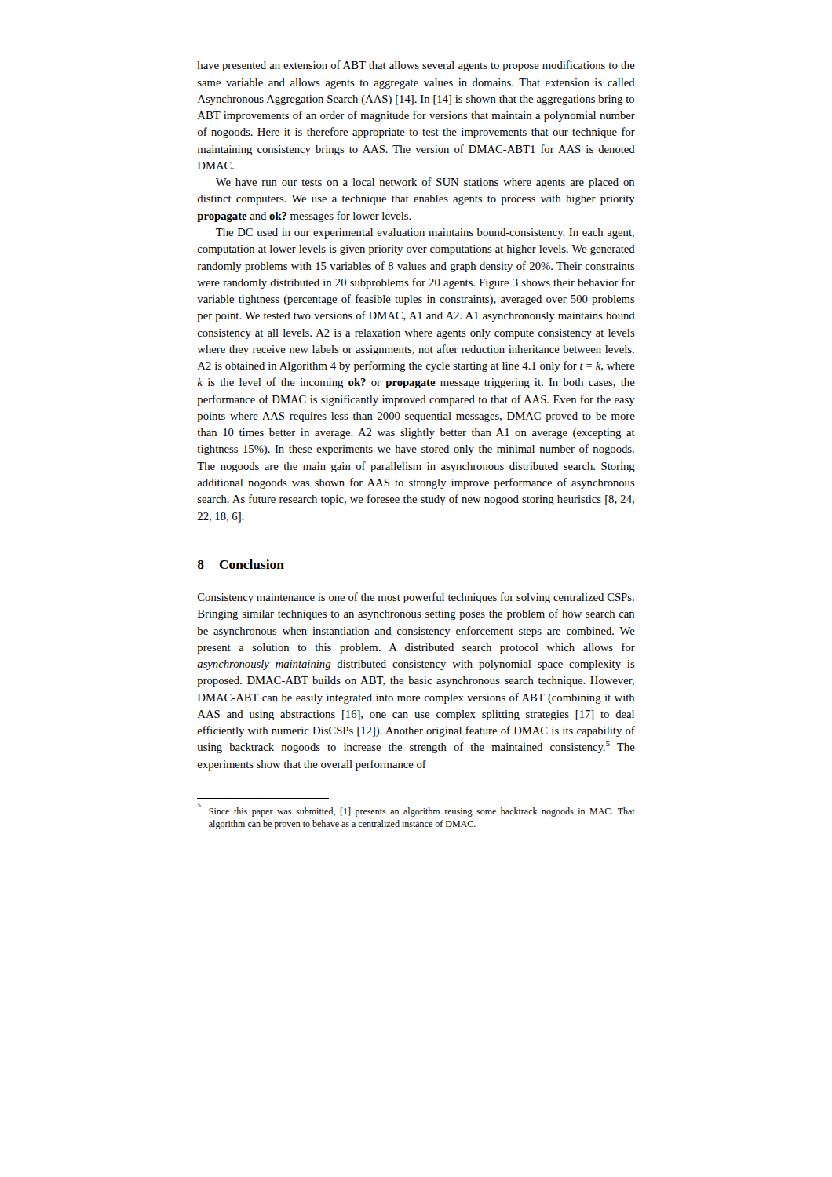have presented an extension of ABT that allows several agents to propose modifications to the same variable and allows agents to aggregate values in domains. That extension is called Asynchronous Aggregation Search (AAS) [14]. In [14] is shown that the aggregations bring to ABT improvements of an order of magnitude for versions that maintain a polynomial number of nogoods. Here it is therefore appropriate to test the improvements that our technique for maintaining consistency brings to AAS. The version of DMAC-ABT1 for AAS is denoted DMAC.
We have run our tests on a local network of SUN stations where agents are placed on distinct computers. We use a technique that enables agents to process with higher priority propagate and ok? messages for lower levels.
The DC used in our experimental evaluation maintains bound-consistency. In each agent, computation at lower levels is given priority over computations at higher levels. We generated randomly problems with 15 variables of 8 values and graph density of 20%. Their constraints were randomly distributed in 20 subproblems for 20 agents. Figure 3 shows their behavior for variable tightness (percentage of feasible tuples in constraints), averaged over 500 problems per point. We tested two versions of DMAC, A1 and A2. A1 asynchronously maintains bound consistency at all levels. A2 is a relaxation where agents only compute consistency at levels where they receive new labels or assignments, not after reduction inheritance between levels. A2 is obtained in Algorithm 4 by performing the cycle starting at line 4.1 only for t = k, where k is the level of the incoming ok? or propagate message triggering it. In both cases, the performance of DMAC is significantly improved compared to that of AAS. Even for the easy points where AAS requires less than 2000 sequential messages, DMAC proved to be more than 10 times better in average. A2 was slightly better than A1 on average (excepting at tightness 15%). In these experiments we have stored only the minimal number of nogoods. The nogoods are the main gain of parallelism in asynchronous distributed search. Storing additional nogoods was shown for AAS to strongly improve performance of asynchronous search. As future research topic, we foresee the study of new nogood storing heuristics [8, 24, 22, 18, 6].
8 Conclusion
Consistency maintenance is one of the most powerful techniques for solving centralized CSPs. Bringing similar techniques to an asynchronous setting poses the problem of how search can be asynchronous when instantiation and consistency enforcement steps are combined. We present a solution to this problem. A distributed search protocol which allows for asynchronously maintaining distributed consistency with polynomial space complexity is proposed. DMAC-ABT builds on ABT, the basic asynchronous search technique. However, DMAC-ABT can be easily integrated into more complex versions of ABT (combining it with AAS and using abstractions [16], one can use complex splitting strategies [17] to deal efficiently with numeric DisCSPs [12]). Another original feature of DMAC is its capability of using backtrack nogoods to increase the strength of the maintained consistency.5 The experiments show that the overall performance of
5 Since this paper was submitted, [1] presents an algorithm reusing some backtrack nogoods in MAC. That algorithm can be proven to behave as a centralized instance of DMAC.